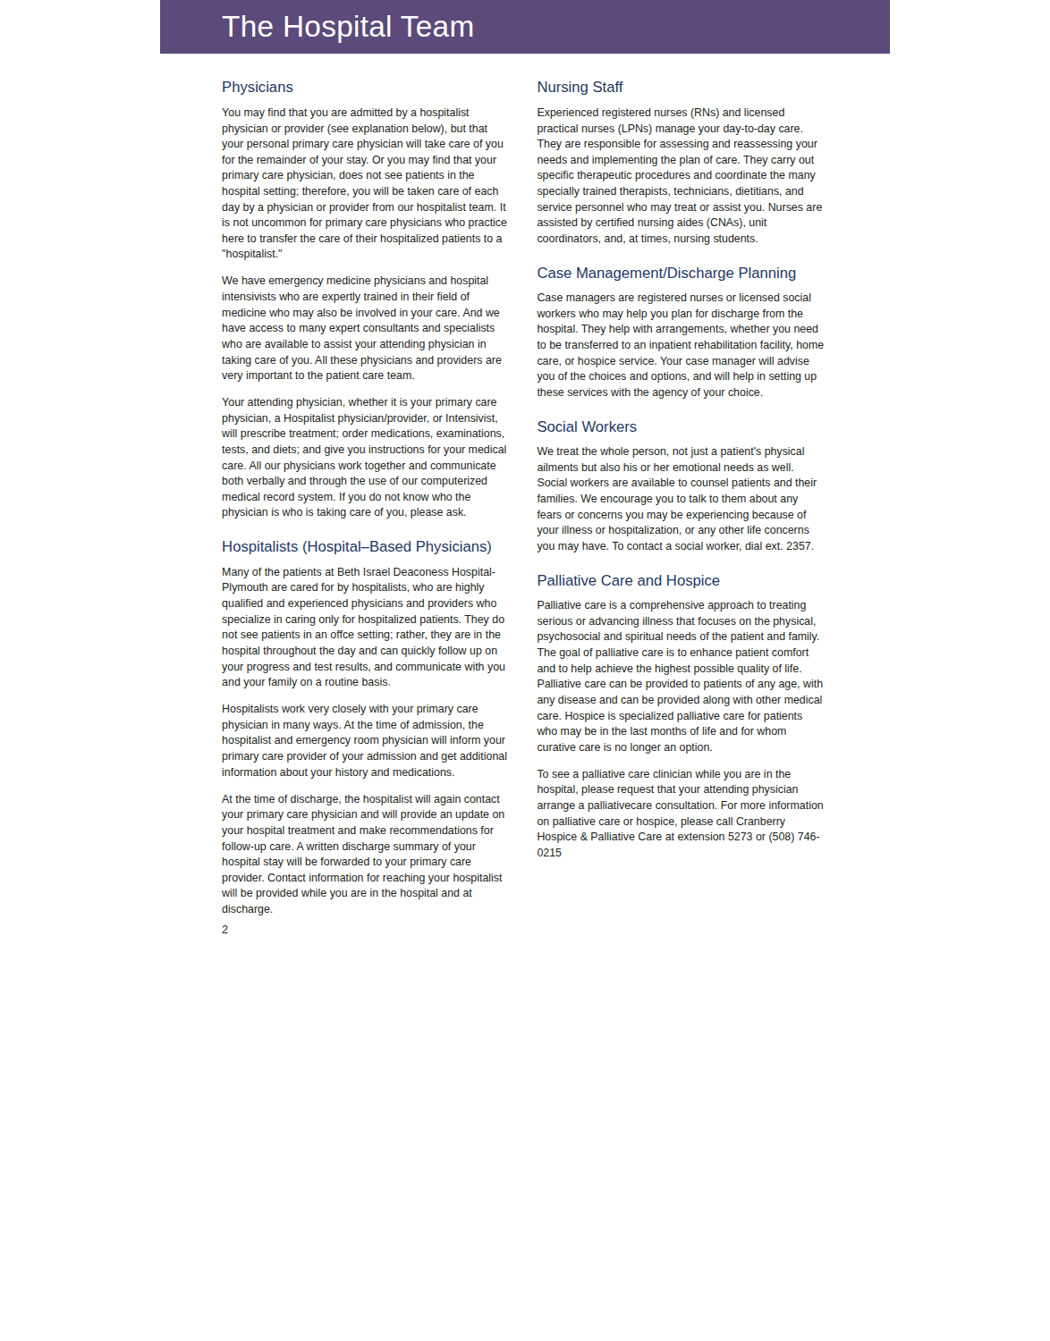The Hospital Team
Physicians
You may find that you are admitted by a hospitalist physician or provider (see explanation below), but that your personal primary care physician will take care of you for the remainder of your stay. Or you may find that your primary care physician, does not see patients in the hospital setting; therefore, you will be taken care of each day by a physician or provider from our hospitalist team. It is not uncommon for primary care physicians who practice here to transfer the care of their hospitalized patients to a "hospitalist."
We have emergency medicine physicians and hospital intensivists who are expertly trained in their field of medicine who may also be involved in your care. And we have access to many expert consultants and specialists who are available to assist your attending physician in taking care of you. All these physicians and providers are very important to the patient care team.
Your attending physician, whether it is your primary care physician, a Hospitalist physician/provider, or Intensivist, will prescribe treatment; order medications, examinations, tests, and diets; and give you instructions for your medical care. All our physicians work together and communicate both verbally and through the use of our computerized medical record system. If you do not know who the physician is who is taking care of you, please ask.
Hospitalists (Hospital–Based Physicians)
Many of the patients at Beth Israel Deaconess Hospital-Plymouth are cared for by hospitalists, who are highly qualified and experienced physicians and providers who specialize in caring only for hospitalized patients. They do not see patients in an offce setting; rather, they are in the hospital throughout the day and can quickly follow up on your progress and test results, and communicate with you and your family on a routine basis.
Hospitalists work very closely with your primary care physician in many ways. At the time of admission, the hospitalist and emergency room physician will inform your primary care provider of your admission and get additional information about your history and medications.
At the time of discharge, the hospitalist will again contact your primary care physician and will provide an update on your hospital treatment and make recommendations for follow-up care. A written discharge summary of your hospital stay will be forwarded to your primary care provider. Contact information for reaching your hospitalist will be provided while you are in the hospital and at discharge.
Nursing Staff
Experienced registered nurses (RNs) and licensed practical nurses (LPNs) manage your day-to-day care. They are responsible for assessing and reassessing your needs and implementing the plan of care. They carry out specific therapeutic procedures and coordinate the many specially trained therapists, technicians, dietitians, and service personnel who may treat or assist you. Nurses are assisted by certified nursing aides (CNAs), unit coordinators, and, at times, nursing students.
Case Management/Discharge Planning
Case managers are registered nurses or licensed social workers who may help you plan for discharge from the hospital. They help with arrangements, whether you need to be transferred to an inpatient rehabilitation facility, home care, or hospice service. Your case manager will advise you of the choices and options, and will help in setting up these services with the agency of your choice.
Social Workers
We treat the whole person, not just a patient's physical ailments but also his or her emotional needs as well. Social workers are available to counsel patients and their families. We encourage you to talk to them about any fears or concerns you may be experiencing because of your illness or hospitalization, or any other life concerns you may have. To contact a social worker, dial ext. 2357.
Palliative Care and Hospice
Palliative care is a comprehensive approach to treating serious or advancing illness that focuses on the physical, psychosocial and spiritual needs of the patient and family. The goal of palliative care is to enhance patient comfort and to help achieve the highest possible quality of life. Palliative care can be provided to patients of any age, with any disease and can be provided along with other medical care. Hospice is specialized palliative care for patients who may be in the last months of life and for whom curative care is no longer an option.
To see a palliative care clinician while you are in the hospital, please request that your attending physician arrange a palliativecare consultation. For more information on palliative care or hospice, please call Cranberry Hospice & Palliative Care at extension 5273 or (508) 746-0215
2